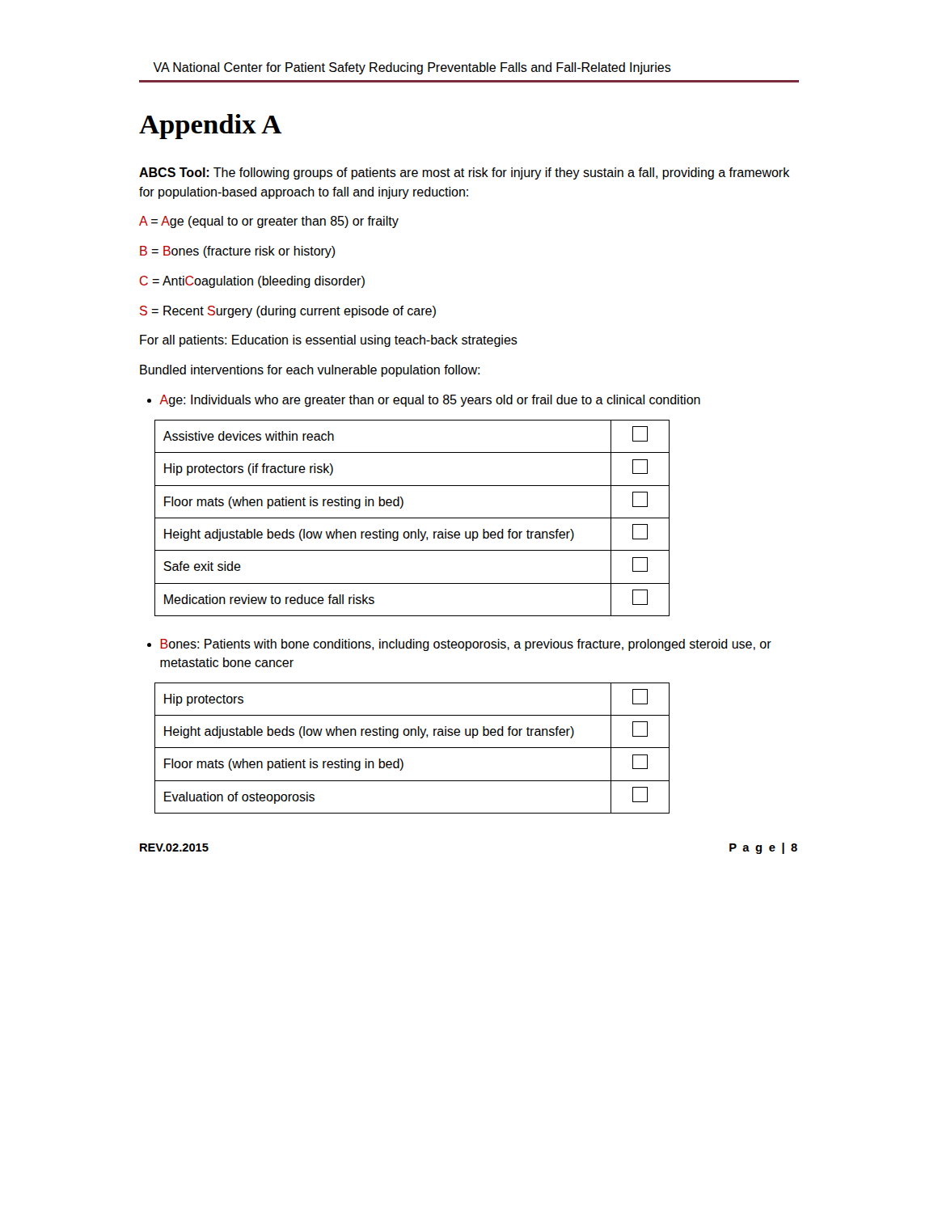VA National Center for Patient Safety Reducing Preventable Falls and Fall-Related Injuries
Appendix A
ABCS Tool: The following groups of patients are most at risk for injury if they sustain a fall, providing a framework for population-based approach to fall and injury reduction:
A = Age (equal to or greater than 85) or frailty
B = Bones (fracture risk or history)
C = AntiCoagulation (bleeding disorder)
S = Recent Surgery (during current episode of care)
For all patients: Education is essential using teach-back strategies
Bundled interventions for each vulnerable population follow:
Age: Individuals who are greater than or equal to 85 years old or frail due to a clinical condition
| Assistive devices within reach | |
| Hip protectors (if fracture risk) | |
| Floor mats (when patient is resting in bed) | |
| Height adjustable beds (low when resting only, raise up bed for transfer) | |
| Safe exit side | |
| Medication review to reduce fall risks | |
Bones: Patients with bone conditions, including osteoporosis, a previous fracture, prolonged steroid use, or metastatic bone cancer
| Hip protectors | |
| Height adjustable beds (low when resting only, raise up bed for transfer) | |
| Floor mats (when patient is resting in bed) | |
| Evaluation of osteoporosis | |
REV.02.2015 P a g e | 8